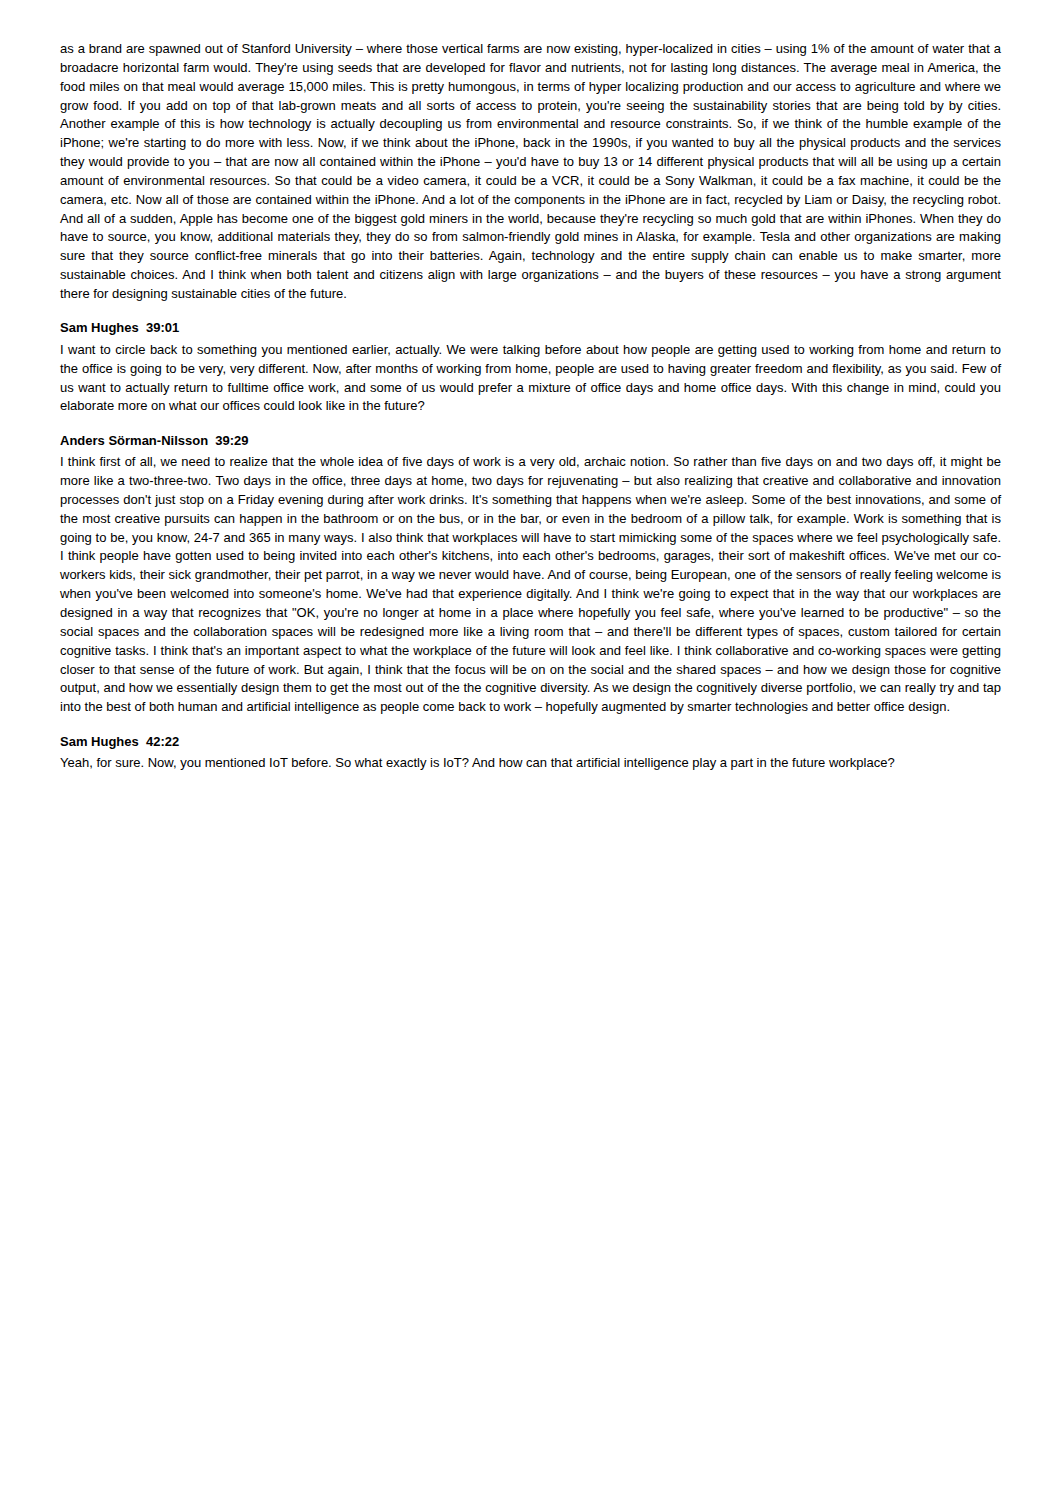as a brand are spawned out of Stanford University – where those vertical farms are now existing, hyper-localized in cities – using 1% of the amount of water that a broadacre horizontal farm would. They're using seeds that are developed for flavor and nutrients, not for lasting long distances. The average meal in America, the food miles on that meal would average 15,000 miles. This is pretty humongous, in terms of hyper localizing production and our access to agriculture and where we grow food. If you add on top of that lab-grown meats and all sorts of access to protein, you're seeing the sustainability stories that are being told by by cities. Another example of this is how technology is actually decoupling us from environmental and resource constraints. So, if we think of the humble example of the iPhone; we're starting to do more with less. Now, if we think about the iPhone, back in the 1990s, if you wanted to buy all the physical products and the services they would provide to you – that are now all contained within the iPhone – you'd have to buy 13 or 14 different physical products that will all be using up a certain amount of environmental resources. So that could be a video camera, it could be a VCR, it could be a Sony Walkman, it could be a fax machine, it could be the camera, etc. Now all of those are contained within the iPhone. And a lot of the components in the iPhone are in fact, recycled by Liam or Daisy, the recycling robot. And all of a sudden, Apple has become one of the biggest gold miners in the world, because they're recycling so much gold that are within iPhones. When they do have to source, you know, additional materials they, they do so from salmon-friendly gold mines in Alaska, for example. Tesla and other organizations are making sure that they source conflict-free minerals that go into their batteries. Again, technology and the entire supply chain can enable us to make smarter, more sustainable choices. And I think when both talent and citizens align with large organizations – and the buyers of these resources – you have a strong argument there for designing sustainable cities of the future.
Sam Hughes 39:01
I want to circle back to something you mentioned earlier, actually. We were talking before about how people are getting used to working from home and return to the office is going to be very, very different. Now, after months of working from home, people are used to having greater freedom and flexibility, as you said. Few of us want to actually return to fulltime office work, and some of us would prefer a mixture of office days and home office days. With this change in mind, could you elaborate more on what our offices could look like in the future?
Anders Sörman-Nilsson 39:29
I think first of all, we need to realize that the whole idea of five days of work is a very old, archaic notion. So rather than five days on and two days off, it might be more like a two-three-two. Two days in the office, three days at home, two days for rejuvenating – but also realizing that creative and collaborative and innovation processes don't just stop on a Friday evening during after work drinks. It's something that happens when we're asleep. Some of the best innovations, and some of the most creative pursuits can happen in the bathroom or on the bus, or in the bar, or even in the bedroom of a pillow talk, for example. Work is something that is going to be, you know, 24-7 and 365 in many ways. I also think that workplaces will have to start mimicking some of the spaces where we feel psychologically safe. I think people have gotten used to being invited into each other's kitchens, into each other's bedrooms, garages, their sort of makeshift offices. We've met our co-workers kids, their sick grandmother, their pet parrot, in a way we never would have. And of course, being European, one of the sensors of really feeling welcome is when you've been welcomed into someone's home. We've had that experience digitally. And I think we're going to expect that in the way that our workplaces are designed in a way that recognizes that "OK, you're no longer at home in a place where hopefully you feel safe, where you've learned to be productive" – so the social spaces and the collaboration spaces will be redesigned more like a living room that – and there'll be different types of spaces, custom tailored for certain cognitive tasks. I think that's an important aspect to what the workplace of the future will look and feel like. I think collaborative and co-working spaces were getting closer to that sense of the future of work. But again, I think that the focus will be on on the social and the shared spaces – and how we design those for cognitive output, and how we essentially design them to get the most out of the the cognitive diversity. As we design the cognitively diverse portfolio, we can really try and tap into the best of both human and artificial intelligence as people come back to work – hopefully augmented by smarter technologies and better office design.
Sam Hughes 42:22
Yeah, for sure. Now, you mentioned IoT before. So what exactly is IoT? And how can that artificial intelligence play a part in the future workplace?